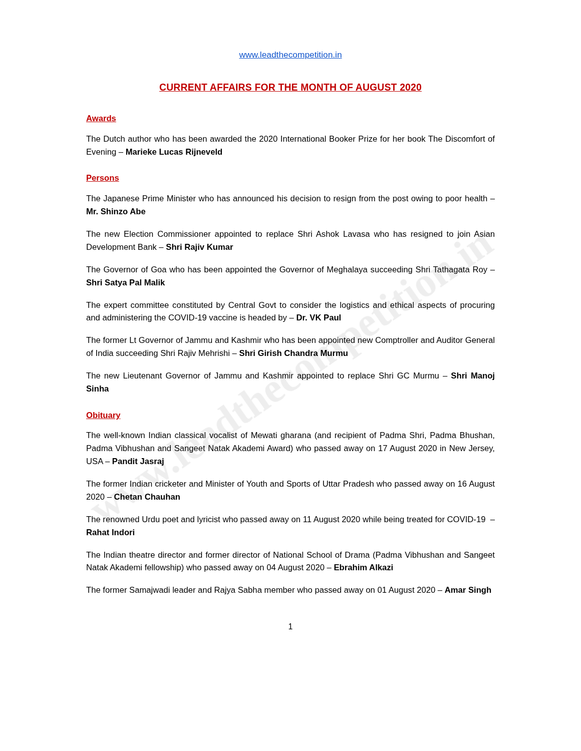www.leadthecompetition.in
www.leadthecompetition.in
CURRENT AFFAIRS FOR THE MONTH OF AUGUST 2020
Awards
The Dutch author who has been awarded the 2020 International Booker Prize for her book The Discomfort of Evening – Marieke Lucas Rijneveld
Persons
The Japanese Prime Minister who has announced his decision to resign from the post owing to poor health – Mr. Shinzo Abe
The new Election Commissioner appointed to replace Shri Ashok Lavasa who has resigned to join Asian Development Bank – Shri Rajiv Kumar
The Governor of Goa who has been appointed the Governor of Meghalaya succeeding Shri Tathagata Roy – Shri Satya Pal Malik
The expert committee constituted by Central Govt to consider the logistics and ethical aspects of procuring and administering the COVID-19 vaccine is headed by – Dr. VK Paul
The former Lt Governor of Jammu and Kashmir who has been appointed new Comptroller and Auditor General of India succeeding Shri Rajiv Mehrishi – Shri Girish Chandra Murmu
The new Lieutenant Governor of Jammu and Kashmir appointed to replace Shri GC Murmu – Shri Manoj Sinha
Obituary
The well-known Indian classical vocalist of Mewati gharana (and recipient of Padma Shri, Padma Bhushan, Padma Vibhushan and Sangeet Natak Akademi Award) who passed away on 17 August 2020 in New Jersey, USA – Pandit Jasraj
The former Indian cricketer and Minister of Youth and Sports of Uttar Pradesh who passed away on 16 August 2020 – Chetan Chauhan
The renowned Urdu poet and lyricist who passed away on 11 August 2020 while being treated for COVID-19 – Rahat Indori
The Indian theatre director and former director of National School of Drama (Padma Vibhushan and Sangeet Natak Akademi fellowship) who passed away on 04 August 2020 – Ebrahim Alkazi
The former Samajwadi leader and Rajya Sabha member who passed away on 01 August 2020 – Amar Singh
1